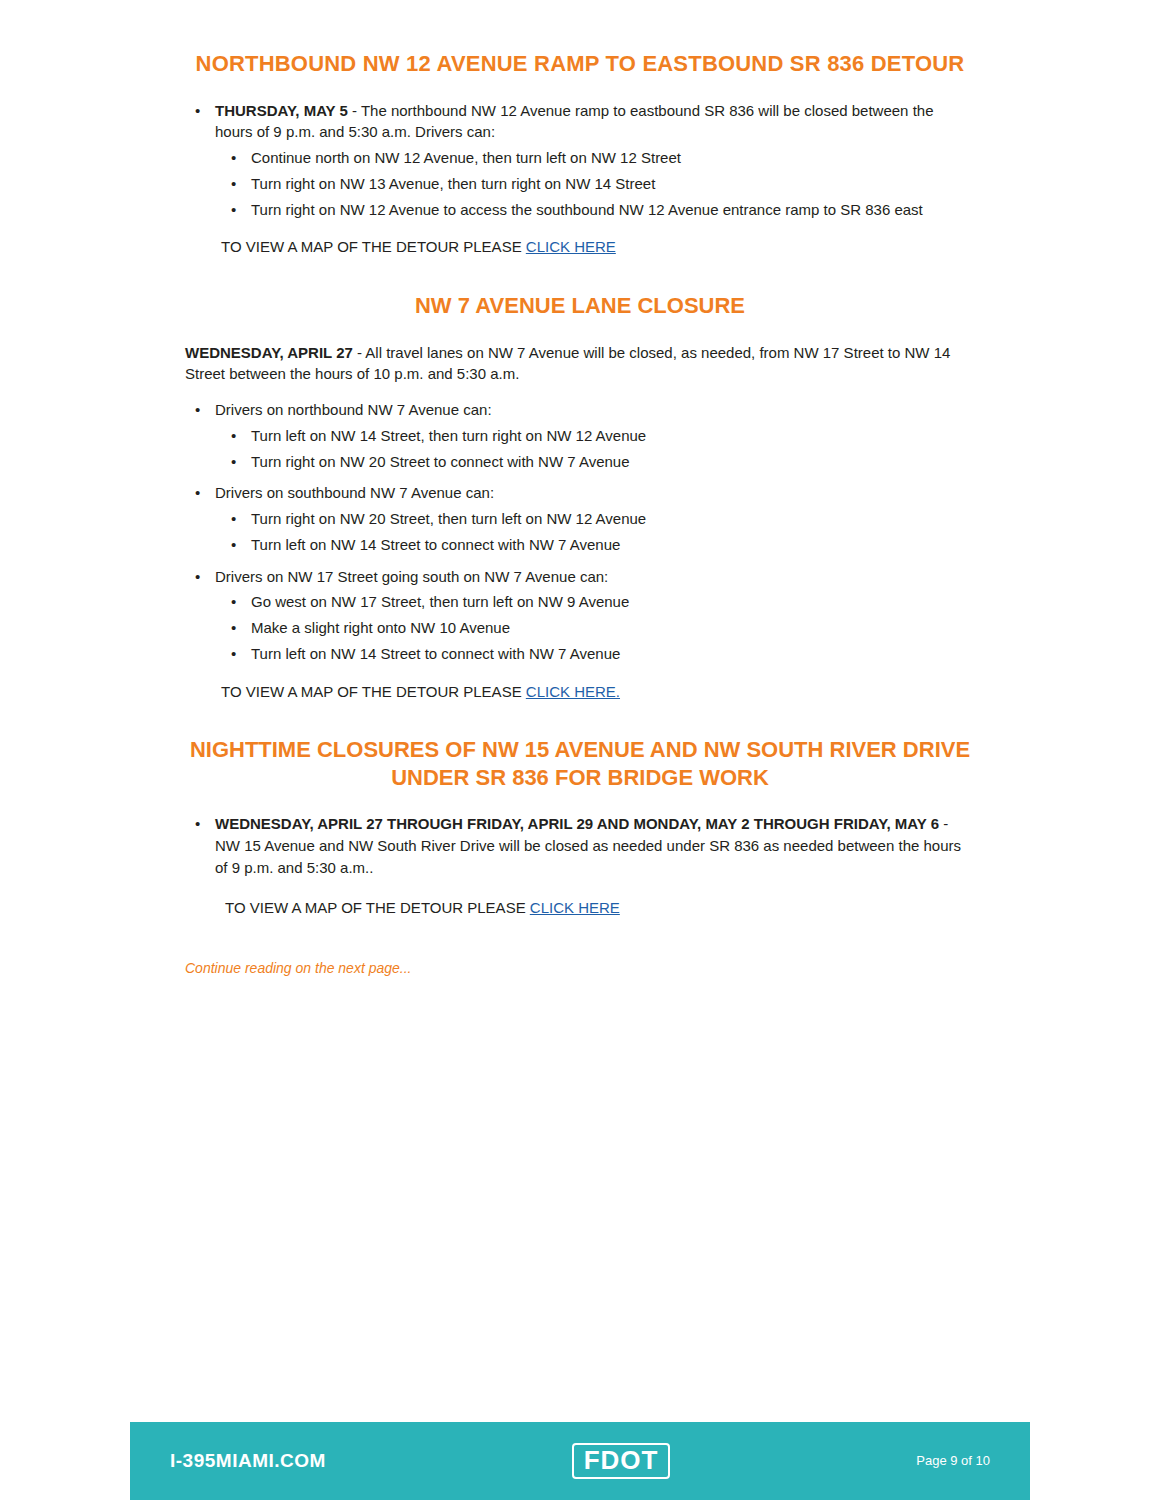NORTHBOUND NW 12 AVENUE RAMP TO EASTBOUND SR 836 DETOUR
THURSDAY, MAY 5 - The northbound NW 12 Avenue ramp to eastbound SR 836 will be closed between the hours of 9 p.m. and 5:30 a.m. Drivers can:
Continue north on NW 12 Avenue, then turn left on NW 12 Street
Turn right on NW 13 Avenue, then turn right on NW 14 Street
Turn right on NW 12 Avenue to access the southbound NW 12 Avenue entrance ramp to SR 836 east
TO VIEW A MAP OF THE DETOUR PLEASE CLICK HERE
NW 7 AVENUE LANE CLOSURE
WEDNESDAY, APRIL 27 - All travel lanes on NW 7 Avenue will be closed, as needed, from NW 17 Street to NW 14 Street between the hours of 10 p.m. and 5:30 a.m.
Drivers on northbound NW 7 Avenue can:
Turn left on NW 14 Street, then turn right on NW 12 Avenue
Turn right on NW 20 Street to connect with NW 7 Avenue
Drivers on southbound NW 7 Avenue can:
Turn right on NW 20 Street, then turn left on NW 12 Avenue
Turn left on NW 14 Street to connect with NW 7 Avenue
Drivers on NW 17 Street going south on NW 7 Avenue can:
Go west on NW 17 Street, then turn left on NW 9 Avenue
Make a slight right onto NW 10 Avenue
Turn left on NW 14 Street to connect with NW 7 Avenue
TO VIEW A MAP OF THE DETOUR PLEASE CLICK HERE.
NIGHTTIME CLOSURES OF NW 15 AVENUE AND NW SOUTH RIVER DRIVE UNDER SR 836 FOR BRIDGE WORK
WEDNESDAY, APRIL 27 THROUGH FRIDAY, APRIL 29 AND MONDAY, MAY 2 THROUGH FRIDAY, MAY 6 - NW 15 Avenue and NW South River Drive will be closed as needed under SR 836 as needed between the hours of 9 p.m. and 5:30 a.m..
TO VIEW A MAP OF THE DETOUR PLEASE CLICK HERE
Continue reading on the next page...
I-395MIAMI.COM FDOT Page 9 of 10